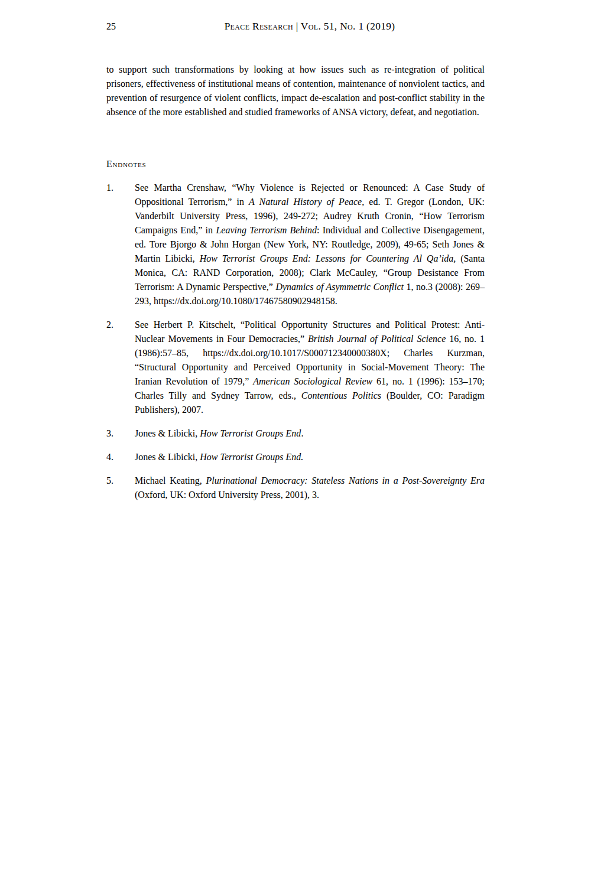25 Peace Research | Vol. 51, No. 1 (2019)
to support such transformations by looking at how issues such as re-integration of political prisoners, effectiveness of institutional means of contention, maintenance of nonviolent tactics, and prevention of resurgence of violent conflicts, impact de-escalation and post-conflict stability in the absence of the more established and studied frameworks of ANSA victory, defeat, and negotiation.
Endnotes
1. See Martha Crenshaw, “Why Violence is Rejected or Renounced: A Case Study of Oppositional Terrorism,” in A Natural History of Peace, ed. T. Gregor (London, UK: Vanderbilt University Press, 1996), 249-272; Audrey Kruth Cronin, “How Terrorism Campaigns End,” in Leaving Terrorism Behind: Individual and Collective Disengagement, ed. Tore Bjorgo & John Horgan (New York, NY: Routledge, 2009), 49-65; Seth Jones & Martin Libicki, How Terrorist Groups End: Lessons for Countering Al Qa’ida, (Santa Monica, CA: RAND Corporation, 2008); Clark McCauley, “Group Desistance From Terrorism: A Dynamic Perspective,” Dynamics of Asymmetric Conflict 1, no.3 (2008): 269–293, https://dx.doi.org/10.1080/17467580902948158.
2. See Herbert P. Kitschelt, “Political Opportunity Structures and Political Protest: Anti-Nuclear Movements in Four Democracies,” British Journal of Political Science 16, no. 1 (1986):57–85, https://dx.doi.org/10.1017/S000712340000380X; Charles Kurzman, “Structural Opportunity and Perceived Opportunity in Social-Movement Theory: The Iranian Revolution of 1979,” American Sociological Review 61, no. 1 (1996): 153–170; Charles Tilly and Sydney Tarrow, eds., Contentious Politics (Boulder, CO: Paradigm Publishers), 2007.
3. Jones & Libicki, How Terrorist Groups End.
4. Jones & Libicki, How Terrorist Groups End.
5. Michael Keating, Plurinational Democracy: Stateless Nations in a Post-Sovereignty Era (Oxford, UK: Oxford University Press, 2001), 3.